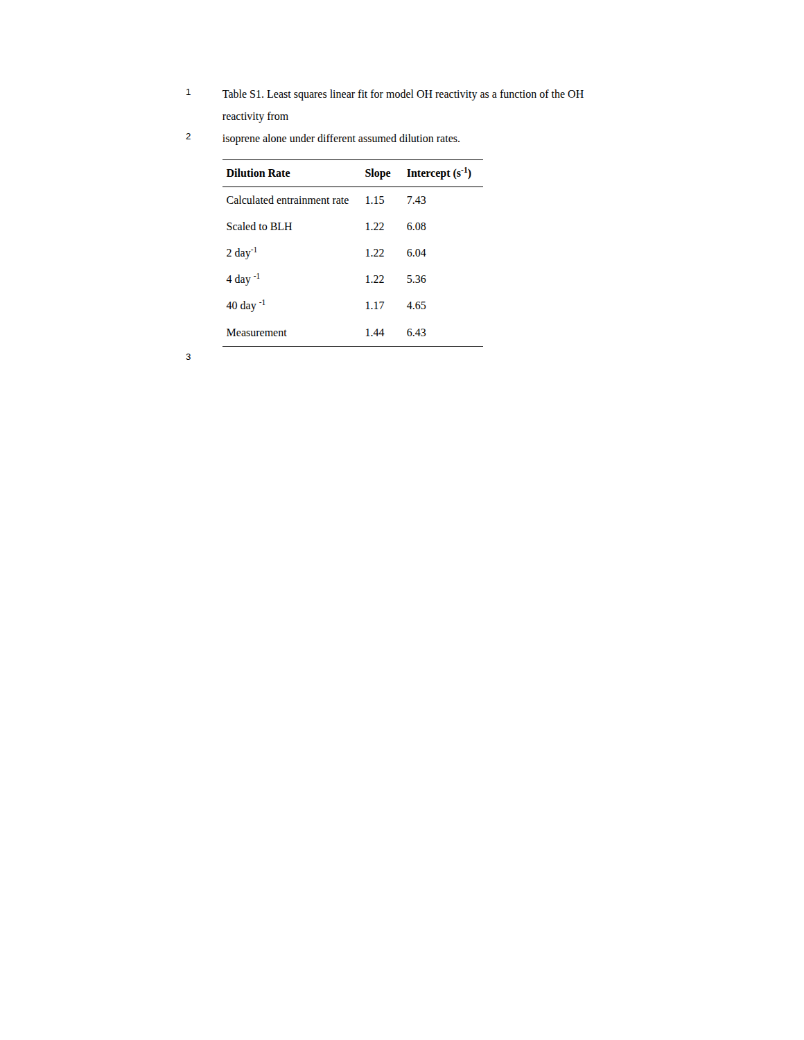1
Table S1. Least squares linear fit for model OH reactivity as a function of the OH reactivity from
2
isoprene alone under different assumed dilution rates.
| Dilution Rate | Slope | Intercept (s -1 ) |
| --- | --- | --- |
| Calculated entrainment rate | 1.15 | 7.43 |
| Scaled to BLH | 1.22 | 6.08 |
| 2 day -1 | 1.22 | 6.04 |
| 4 day -1 | 1.22 | 5.36 |
| 40 day -1 | 1.17 | 4.65 |
| Measurement | 1.44 | 6.43 |
3